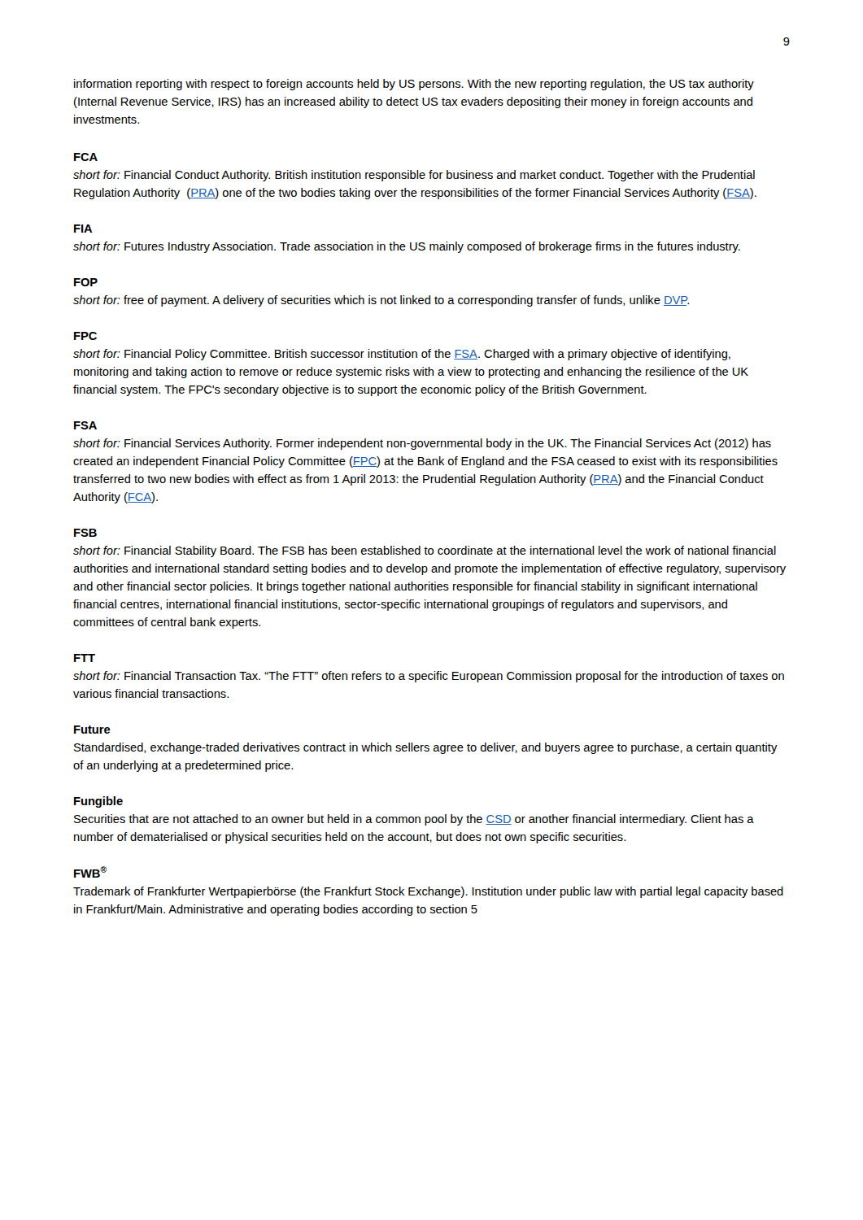9
information reporting with respect to foreign accounts held by US persons. With the new reporting regulation, the US tax authority (Internal Revenue Service, IRS) has an increased ability to detect US tax evaders depositing their money in foreign accounts and investments.
FCA
short for: Financial Conduct Authority. British institution responsible for business and market conduct. Together with the Prudential Regulation Authority (PRA) one of the two bodies taking over the responsibilities of the former Financial Services Authority (FSA).
FIA
short for: Futures Industry Association. Trade association in the US mainly composed of brokerage firms in the futures industry.
FOP
short for: free of payment. A delivery of securities which is not linked to a corresponding transfer of funds, unlike DVP.
FPC
short for: Financial Policy Committee. British successor institution of the FSA. Charged with a primary objective of identifying, monitoring and taking action to remove or reduce systemic risks with a view to protecting and enhancing the resilience of the UK financial system. The FPC's secondary objective is to support the economic policy of the British Government.
FSA
short for: Financial Services Authority. Former independent non-governmental body in the UK. The Financial Services Act (2012) has created an independent Financial Policy Committee (FPC) at the Bank of England and the FSA ceased to exist with its responsibilities transferred to two new bodies with effect as from 1 April 2013: the Prudential Regulation Authority (PRA) and the Financial Conduct Authority (FCA).
FSB
short for: Financial Stability Board. The FSB has been established to coordinate at the international level the work of national financial authorities and international standard setting bodies and to develop and promote the implementation of effective regulatory, supervisory and other financial sector policies. It brings together national authorities responsible for financial stability in significant international financial centres, international financial institutions, sector-specific international groupings of regulators and supervisors, and committees of central bank experts.
FTT
short for: Financial Transaction Tax. “The FTT” often refers to a specific European Commission proposal for the introduction of taxes on various financial transactions.
Future
Standardised, exchange-traded derivatives contract in which sellers agree to deliver, and buyers agree to purchase, a certain quantity of an underlying at a predetermined price.
Fungible
Securities that are not attached to an owner but held in a common pool by the CSD or another financial intermediary. Client has a number of dematerialised or physical securities held on the account, but does not own specific securities.
FWB®
Trademark of Frankfurter Wertpapierbörse (the Frankfurt Stock Exchange). Institution under public law with partial legal capacity based in Frankfurt/Main. Administrative and operating bodies according to section 5